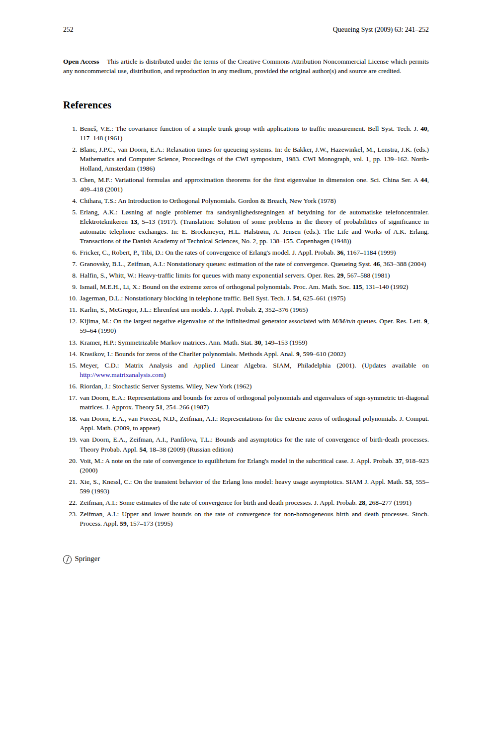252 Queueing Syst (2009) 63: 241–252
Open Access This article is distributed under the terms of the Creative Commons Attribution Noncommercial License which permits any noncommercial use, distribution, and reproduction in any medium, provided the original author(s) and source are credited.
References
Beneš, V.E.: The covariance function of a simple trunk group with applications to traffic measurement. Bell Syst. Tech. J. 40, 117–148 (1961)
Blanc, J.P.C., van Doorn, E.A.: Relaxation times for queueing systems. In: de Bakker, J.W., Hazewinkel, M., Lenstra, J.K. (eds.) Mathematics and Computer Science, Proceedings of the CWI symposium, 1983. CWI Monograph, vol. 1, pp. 139–162. North-Holland, Amsterdam (1986)
Chen, M.F.: Variational formulas and approximation theorems for the first eigenvalue in dimension one. Sci. China Ser. A 44, 409–418 (2001)
Chihara, T.S.: An Introduction to Orthogonal Polynomials. Gordon & Breach, New York (1978)
Erlang, A.K.: Løsning af nogle problemer fra sandsynlighedsregningen af betydning for de automatiske telefoncentraler. Elektroteknikeren 13, 5–13 (1917). (Translation: Solution of some problems in the theory of probabilities of significance in automatic telephone exchanges. In: E. Brockmeyer, H.L. Halstrøm, A. Jensen (eds.). The Life and Works of A.K. Erlang. Transactions of the Danish Academy of Technical Sciences, No. 2, pp. 138–155. Copenhagen (1948))
Fricker, C., Robert, P., Tibi, D.: On the rates of convergence of Erlang's model. J. Appl. Probab. 36, 1167–1184 (1999)
Granovsky, B.L., Zeifman, A.I.: Nonstationary queues: estimation of the rate of convergence. Queueing Syst. 46, 363–388 (2004)
Halfin, S., Whitt, W.: Heavy-traffic limits for queues with many exponential servers. Oper. Res. 29, 567–588 (1981)
Ismail, M.E.H., Li, X.: Bound on the extreme zeros of orthogonal polynomials. Proc. Am. Math. Soc. 115, 131–140 (1992)
Jagerman, D.L.: Nonstationary blocking in telephone traffic. Bell Syst. Tech. J. 54, 625–661 (1975)
Karlin, S., McGregor, J.L.: Ehrenfest urn models. J. Appl. Probab. 2, 352–376 (1965)
Kijima, M.: On the largest negative eigenvalue of the infinitesimal generator associated with M/M/n/n queues. Oper. Res. Lett. 9, 59–64 (1990)
Kramer, H.P.: Symmetrizable Markov matrices. Ann. Math. Stat. 30, 149–153 (1959)
Krasikov, I.: Bounds for zeros of the Charlier polynomials. Methods Appl. Anal. 9, 599–610 (2002)
Meyer, C.D.: Matrix Analysis and Applied Linear Algebra. SIAM, Philadelphia (2001). (Updates available on http://www.matrixanalysis.com)
Riordan, J.: Stochastic Server Systems. Wiley, New York (1962)
van Doorn, E.A.: Representations and bounds for zeros of orthogonal polynomials and eigenvalues of sign-symmetric tri-diagonal matrices. J. Approx. Theory 51, 254–266 (1987)
van Doorn, E.A., van Foreest, N.D., Zeifman, A.I.: Representations for the extreme zeros of orthogonal polynomials. J. Comput. Appl. Math. (2009, to appear)
van Doorn, E.A., Zeifman, A.I., Panfilova, T.L.: Bounds and asymptotics for the rate of convergence of birth-death processes. Theory Probab. Appl. 54, 18–38 (2009) (Russian edition)
Voit, M.: A note on the rate of convergence to equilibrium for Erlang's model in the subcritical case. J. Appl. Probab. 37, 918–923 (2000)
Xie, S., Knessl, C.: On the transient behavior of the Erlang loss model: heavy usage asymptotics. SIAM J. Appl. Math. 53, 555–599 (1993)
Zeifman, A.I.: Some estimates of the rate of convergence for birth and death processes. J. Appl. Probab. 28, 268–277 (1991)
Zeifman, A.I.: Upper and lower bounds on the rate of convergence for non-homogeneous birth and death processes. Stoch. Process. Appl. 59, 157–173 (1995)
Springer